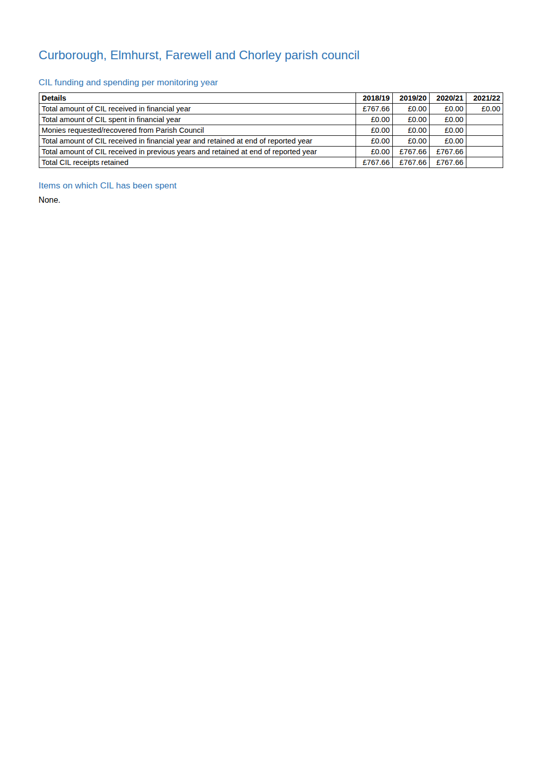Curborough, Elmhurst, Farewell and Chorley parish council
CIL funding and spending per monitoring year
| Details | 2018/19 | 2019/20 | 2020/21 | 2021/22 |
| --- | --- | --- | --- | --- |
| Total amount of CIL received in financial year | £767.66 | £0.00 | £0.00 | £0.00 |
| Total amount of CIL spent in financial year | £0.00 | £0.00 | £0.00 | |
| Monies requested/recovered from Parish Council | £0.00 | £0.00 | £0.00 | |
| Total amount of CIL received in financial year and retained at end of reported year | £0.00 | £0.00 | £0.00 | |
| Total amount of CIL received in previous years and retained at end of reported year | £0.00 | £767.66 | £767.66 | |
| Total CIL receipts retained | £767.66 | £767.66 | £767.66 | |
Items on which CIL has been spent
None.